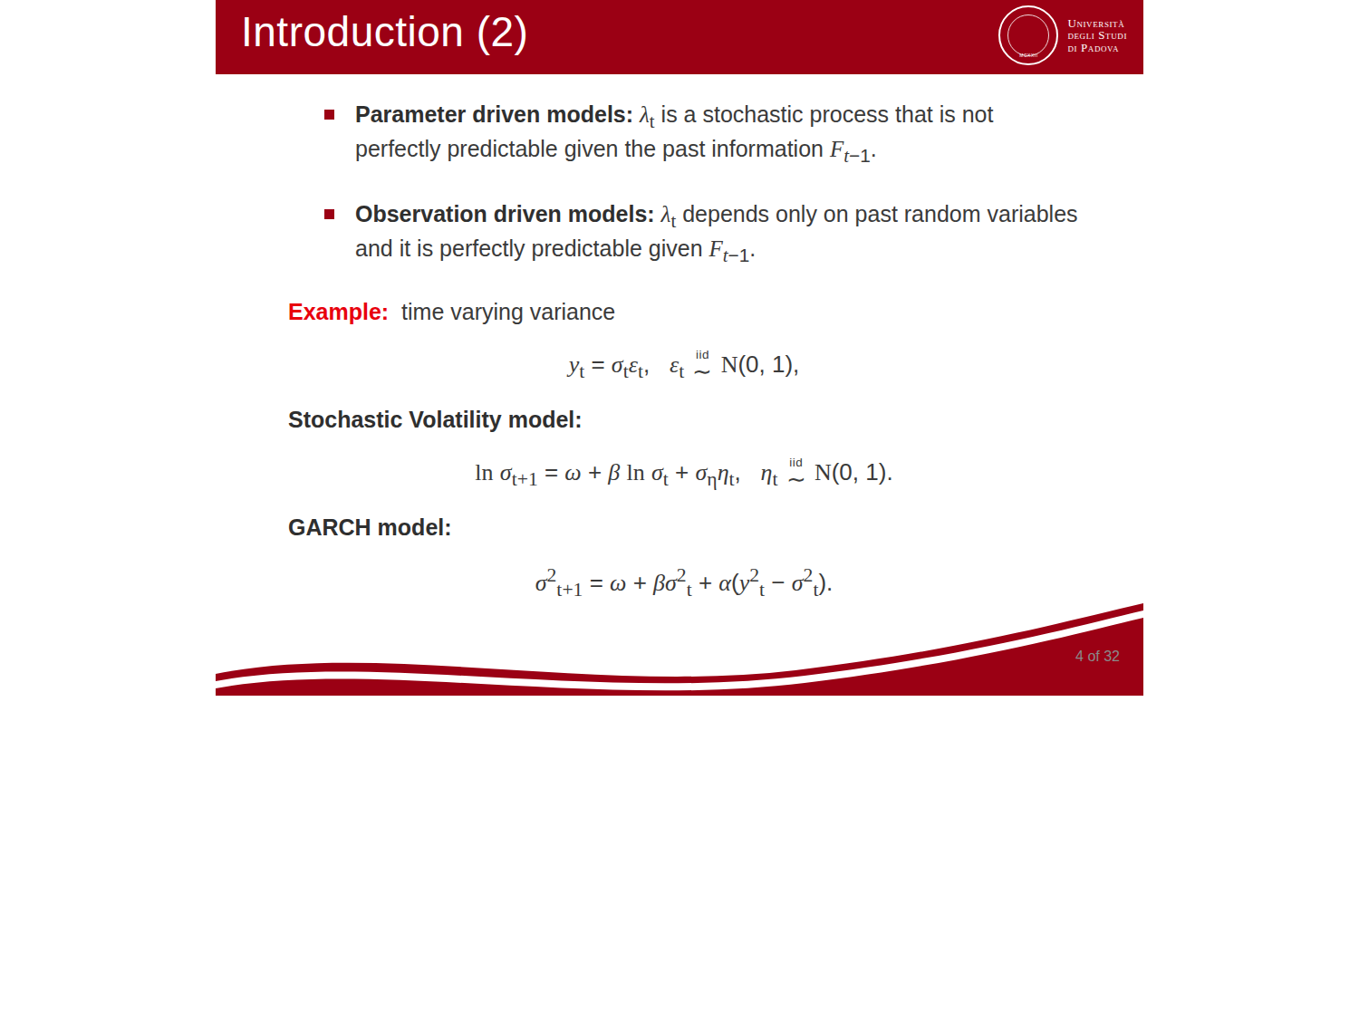Introduction (2)
MCXXII
Università
degli Studi
di Padova
Parameter driven models: λt is a stochastic process that is not perfectly predictable given the past information Ft−1.
Observation driven models: λt depends only on past random variables and it is perfectly predictable given Ft−1.
Example: time varying variance
yt = σtεt, εt iid∼ N(0, 1),
Stochastic Volatility model:
ln σt+1 = ω + β ln σt + σηηt, ηt iid∼ N(0, 1).
GARCH model:
σ2t+1 = ω + βσ2t + α(y2t − σ2t).
4 of 32